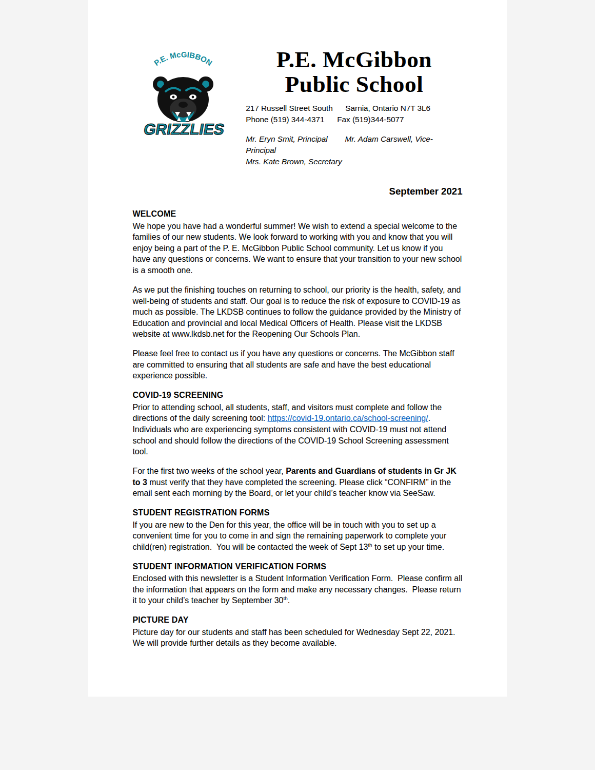P.E. McGibbon Grizzlies logo: a roaring grizzly bear head above the word GRIZZLIES P.E. McGIBBON GRIZZLIES
P.E. McGibbon Public School
217 Russell Street South Sarnia, Ontario N7T 3L6
Phone (519) 344-4371 Fax (519)344-5077
Mr. Eryn Smit, Principal Mr. Adam Carswell, Vice-Principal
Mrs. Kate Brown, Secretary
September 2021
Welcome
We hope you have had a wonderful summer! We wish to extend a special welcome to the families of our new students. We look forward to working with you and know that you will enjoy being a part of the P. E. McGibbon Public School community. Let us know if you have any questions or concerns. We want to ensure that your transition to your new school is a smooth one.
As we put the finishing touches on returning to school, our priority is the health, safety, and well-being of students and staff. Our goal is to reduce the risk of exposure to COVID-19 as much as possible. The LKDSB continues to follow the guidance provided by the Ministry of Education and provincial and local Medical Officers of Health. Please visit the LKDSB website at www.lkdsb.net for the Reopening Our Schools Plan.
Please feel free to contact us if you have any questions or concerns. The McGibbon staff are committed to ensuring that all students are safe and have the best educational experience possible.
COVID-19 Screening
Prior to attending school, all students, staff, and visitors must complete and follow the directions of the daily screening tool: https://covid-19.ontario.ca/school-screening/. Individuals who are experiencing symptoms consistent with COVID-19 must not attend school and should follow the directions of the COVID-19 School Screening assessment tool.
For the first two weeks of the school year, Parents and Guardians of students in Gr JK to 3 must verify that they have completed the screening. Please click “CONFIRM” in the email sent each morning by the Board, or let your child’s teacher know via SeeSaw.
Student Registration Forms
If you are new to the Den for this year, the office will be in touch with you to set up a convenient time for you to come in and sign the remaining paperwork to complete your child(ren) registration. You will be contacted the week of Sept 13th to set up your time.
Student Information Verification Forms
Enclosed with this newsletter is a Student Information Verification Form. Please confirm all the information that appears on the form and make any necessary changes. Please return it to your child’s teacher by September 30th.
Picture Day
Picture day for our students and staff has been scheduled for Wednesday Sept 22, 2021. We will provide further details as they become available.